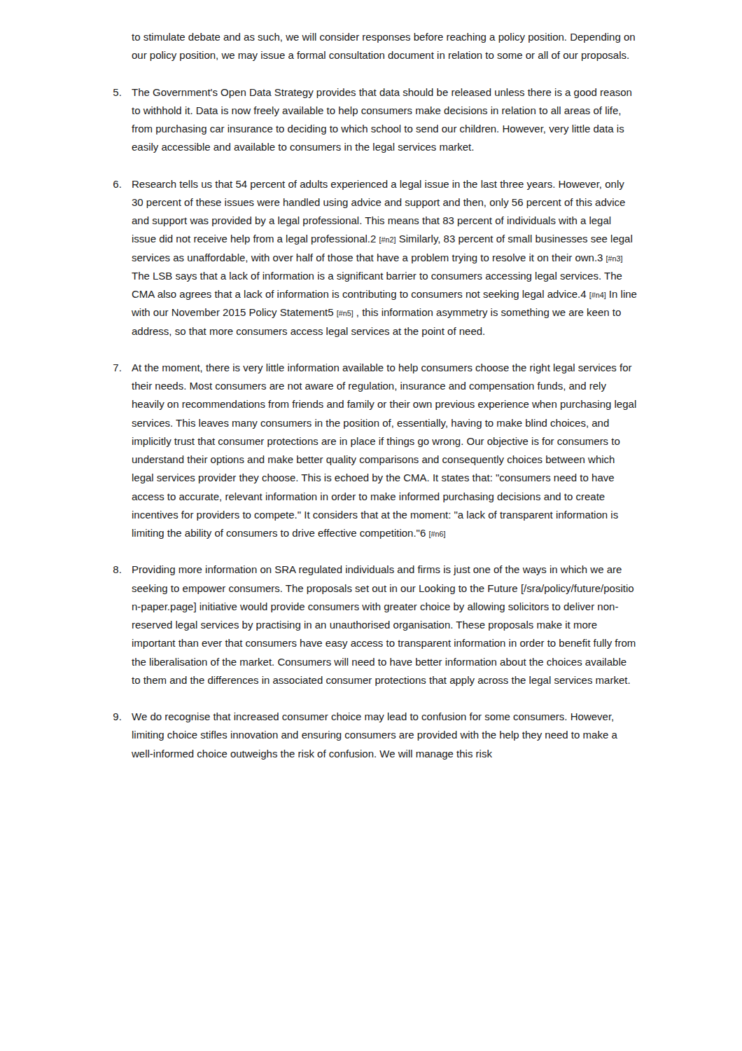to stimulate debate and as such, we will consider responses before reaching a policy position. Depending on our policy position, we may issue a formal consultation document in relation to some or all of our proposals.
The Government's Open Data Strategy provides that data should be released unless there is a good reason to withhold it. Data is now freely available to help consumers make decisions in relation to all areas of life, from purchasing car insurance to deciding to which school to send our children. However, very little data is easily accessible and available to consumers in the legal services market.
Research tells us that 54 percent of adults experienced a legal issue in the last three years. However, only 30 percent of these issues were handled using advice and support and then, only 56 percent of this advice and support was provided by a legal professional. This means that 83 percent of individuals with a legal issue did not receive help from a legal professional.2 [#n2] Similarly, 83 percent of small businesses see legal services as unaffordable, with over half of those that have a problem trying to resolve it on their own.3 [#n3] The LSB says that a lack of information is a significant barrier to consumers accessing legal services. The CMA also agrees that a lack of information is contributing to consumers not seeking legal advice.4 [#n4] In line with our November 2015 Policy Statement5 [#n5] , this information asymmetry is something we are keen to address, so that more consumers access legal services at the point of need.
At the moment, there is very little information available to help consumers choose the right legal services for their needs. Most consumers are not aware of regulation, insurance and compensation funds, and rely heavily on recommendations from friends and family or their own previous experience when purchasing legal services. This leaves many consumers in the position of, essentially, having to make blind choices, and implicitly trust that consumer protections are in place if things go wrong. Our objective is for consumers to understand their options and make better quality comparisons and consequently choices between which legal services provider they choose. This is echoed by the CMA. It states that: "consumers need to have access to accurate, relevant information in order to make informed purchasing decisions and to create incentives for providers to compete." It considers that at the moment: "a lack of transparent information is limiting the ability of consumers to drive effective competition."6 [#n6]
Providing more information on SRA regulated individuals and firms is just one of the ways in which we are seeking to empower consumers. The proposals set out in our Looking to the Future [/sra/policy/future/position-paper.page] initiative would provide consumers with greater choice by allowing solicitors to deliver non-reserved legal services by practising in an unauthorised organisation. These proposals make it more important than ever that consumers have easy access to transparent information in order to benefit fully from the liberalisation of the market. Consumers will need to have better information about the choices available to them and the differences in associated consumer protections that apply across the legal services market.
We do recognise that increased consumer choice may lead to confusion for some consumers. However, limiting choice stifles innovation and ensuring consumers are provided with the help they need to make a well-informed choice outweighs the risk of confusion. We will manage this risk